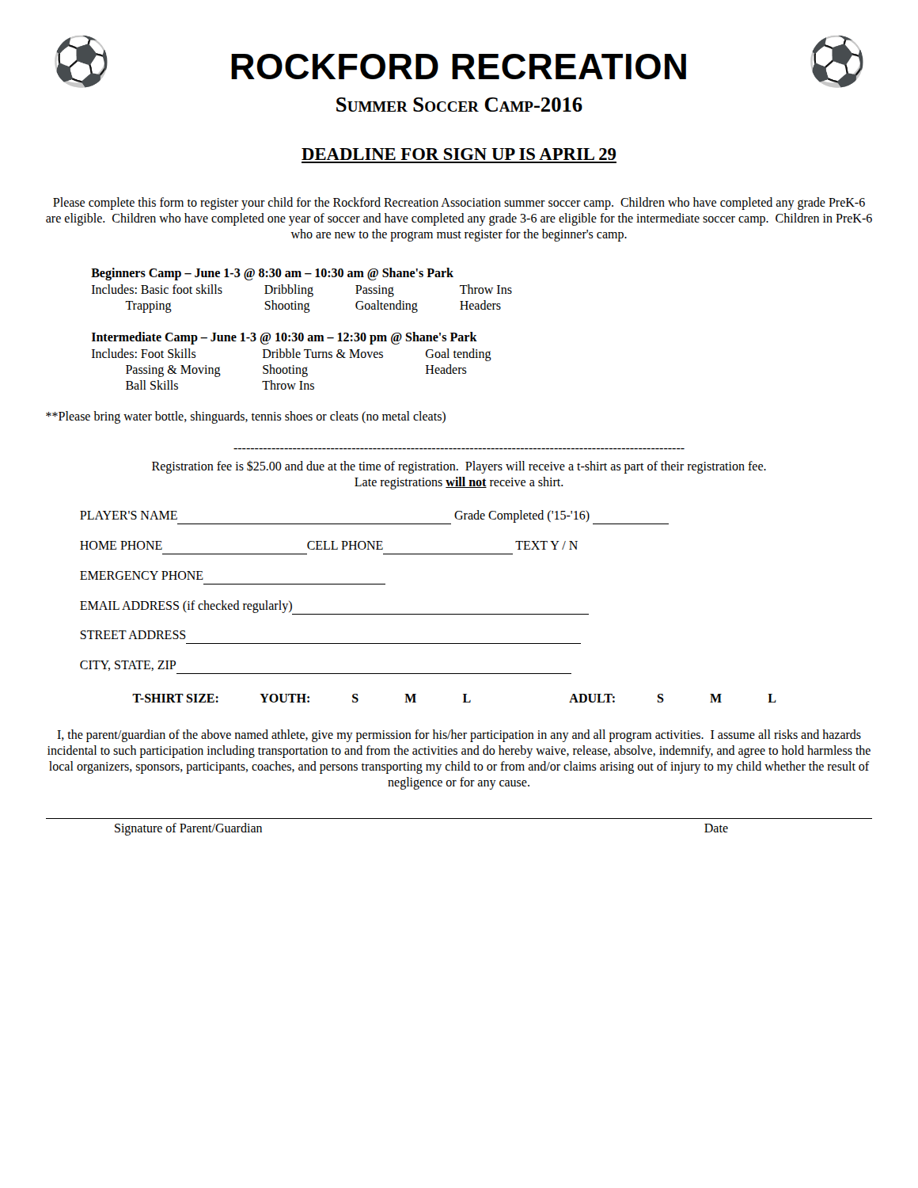⚽
ROCKFORD RECREATION
Summer Soccer Camp-2016
⚽
DEADLINE FOR SIGN UP IS APRIL 29
Please complete this form to register your child for the Rockford Recreation Association summer soccer camp. Children who have completed any grade PreK-6 are eligible. Children who have completed one year of soccer and have completed any grade 3-6 are eligible for the intermediate soccer camp. Children in PreK-6 who are new to the program must register for the beginner's camp.
Beginners Camp – June 1-3 @ 8:30 am – 10:30 am @ Shane's Park
| Includes: Basic foot skills | Dribbling | Passing | Throw Ins |
| Trapping | Shooting | Goaltending | Headers |
Intermediate Camp – June 1-3 @ 10:30 am – 12:30 pm @ Shane's Park
| Includes: Foot Skills | Dribble Turns & Moves | Goal tending |
| Passing & Moving | Shooting | Headers |
| Ball Skills | Throw Ins | |
**Please bring water bottle, shinguards, tennis shoes or cleats (no metal cleats)
-----------------------------------------------------------------------------------------------------------
Registration fee is $25.00 and due at the time of registration. Players will receive a t-shirt as part of their registration fee.
Late registrations will not receive a shirt.
PLAYER'S NAME Grade Completed ('15-'16)
HOME PHONE CELL PHONE TEXT Y / N
EMERGENCY PHONE
EMAIL ADDRESS (if checked regularly)
STREET ADDRESS
CITY, STATE, ZIP
T-SHIRT SIZE: YOUTH: S M L ADULT: S M L
I, the parent/guardian of the above named athlete, give my permission for his/her participation in any and all program activities. I assume all risks and hazards incidental to such participation including transportation to and from the activities and do hereby waive, release, absolve, indemnify, and agree to hold harmless the local organizers, sponsors, participants, coaches, and persons transporting my child to or from and/or claims arising out of injury to my child whether the result of negligence or for any cause.
Signature of Parent/Guardian Date